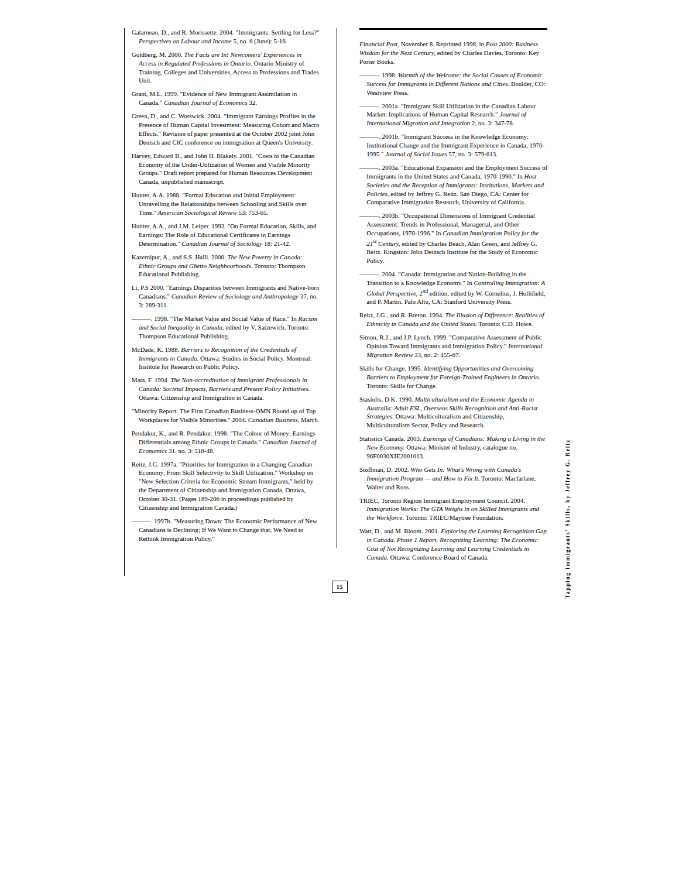Galarneau, D., and R. Morissette. 2004. "Immigrants: Settling for Less?" Perspectives on Labour and Income 5, no. 6 (June): 5-16.
Goldberg, M. 2000. The Facts are In! Newcomers' Experiences in Access in Regulated Professions in Ontario. Ontario Ministry of Training, Colleges and Universities, Access to Professions and Trades Unit.
Grant, M.L. 1999. "Evidence of New Immigrant Assimilation in Canada." Canadian Journal of Economics 32.
Green, D., and C. Worswick. 2004. "Immigrant Earnings Profiles in the Presence of Human Capital Investment: Measuring Cohort and Macro Effects." Revision of paper presented at the October 2002 joint John Deutsch and CIC conference on immigration at Queen's University.
Harvey, Edward B., and John H. Blakely. 2001. "Costs to the Canadian Economy of the Under-Utilization of Women and Visible Minority Groups." Draft report prepared for Human Resources Development Canada, unpublished manuscript.
Hunter, A.A. 1988. "Formal Education and Initial Employment: Unravelling the Relationships between Schooling and Skills over Time." American Sociological Review 53: 753-65.
Hunter, A.A., and J.M. Leiper. 1993. "On Formal Education, Skills, and Earnings: The Role of Educational Certificates in Earnings Determination." Canadian Journal of Sociology 18: 21-42.
Kazemipur, A., and S.S. Halli. 2000. The New Poverty in Canada: Ethnic Groups and Ghetto Neighbourhoods. Toronto: Thompson Educational Publishing.
Li, P.S 2000. "Earnings Disparities between Immigrants and Native-born Canadians." Canadian Review of Sociology and Anthropology 37, no. 3: 289-311.
———. 1998. "The Market Value and Social Value of Race." In Racism and Social Inequality in Canada, edited by V. Satzewich. Toronto: Thompson Educational Publishing.
McDade, K. 1988. Barriers to Recognition of the Credentials of Immigrants in Canada. Ottawa: Studies in Social Policy. Montreal: Institute for Research on Public Policy.
Mata, F. 1994. The Non-accreditation of Immigrant Professionals in Canada: Societal Impacts, Barriers and Present Policy Initiatives. Ottawa: Citizenship and Immigration in Canada.
"Minority Report: The First Canadian Business-OMN Round up of Top Workplaces for Visible Minorities." 2004. Canadian Business. March.
Pendakur, K., and R. Pendakur. 1998. "The Colour of Money: Earnings Differentials among Ethnic Groups in Canada." Canadian Journal of Economics 31, no. 3: 518-48.
Reitz, J.G. 1997a. "Priorities for Immigration in a Changing Canadian Economy: From Skill Selectivity to Skill Utilization." Workshop on "New Selection Criteria for Economic Stream Immigrants," held by the Department of Citizenship and Immigration Canada, Ottawa, October 30-31. (Pages 189-206 in proceedings published by Citizenship and Immigration Canada.)
———. 1997b. "Measuring Down: The Economic Performance of New Canadians is Declining; If We Want to Change that, We Need to Rethink Immigration Policy,"
Financial Post, November 8. Reprinted 1998, in Post 2000: Business Wisdom for the Next Century, edited by Charles Davies. Toronto: Key Porter Books.
———. 1998. Warmth of the Welcome: the Social Causes of Economic Success for Immigrants in Different Nations and Cities. Boulder, CO: Westview Press.
———. 2001a. "Immigrant Skill Utilization in the Canadian Labour Market: Implications of Human Capital Research." Journal of International Migration and Integration 2, no. 3: 347-78.
———. 2001b. "Immigrant Success in the Knowledge Economy: Institutional Change and the Immigrant Experience in Canada, 1970-1995." Journal of Social Issues 57, no. 3: 579-613.
———. 2003a. "Educational Expansion and the Employment Success of Immigrants in the United States and Canada, 1970-1990." In Host Societies and the Reception of Immigrants: Institutions, Markets and Policies, edited by Jeffrey G. Reitz. San Diego, CA: Center for Comparative Immigration Research, University of California.
———. 2003b. "Occupational Dimensions of Immigrant Credential Assessment: Trends in Professional, Managerial, and Other Occupations, 1970-1996." In Canadian Immigration Policy for the 21st Century, edited by Charles Beach, Alan Green, and Jeffrey G. Reitz. Kingston: John Deutsch Institute for the Study of Economic Policy.
———. 2004. "Canada: Immigration and Nation-Building in the Transition to a Knowledge Economy." In Controlling Immigration: A Global Perspective, 2nd edition, edited by W. Cornelius, J. Hollifield, and P. Martin. Palo Alto, CA: Stanford University Press.
Reitz, J.G., and R. Breton. 1994. The Illusion of Difference: Realities of Ethnicity in Canada and the United States. Toronto: C.D. Howe.
Simon, R.J., and J.P. Lynch. 1999. "Comparative Assessment of Public Opinion Toward Immigrants and Immigration Policy." International Migration Review 33, no. 2: 455-67.
Skills for Change. 1995. Identifying Opportunities and Overcoming Barriers to Employment for Foreign-Trained Engineers in Ontario. Toronto: Skills for Change.
Stasiulis, D.K. 1990. Multiculturalism and the Economic Agenda in Australia: Adult ESL, Overseas Skills Recognition and Anti-Racist Strategies. Ottawa: Multiculturalism and Citizenship, Multiculturalism Sector, Policy and Research.
Statistics Canada. 2003. Earnings of Canadians: Making a Living in the New Economy. Ottawa: Minister of Industry, catalogue no. 96F0030XIE2001013.
Stoffman, D. 2002. Who Gets In: What's Wrong with Canada's Immigration Program — and How to Fix It. Toronto: Macfarlane, Walter and Ross.
TRIEC, Toronto Region Immigrant Employment Council. 2004. Immigration Works: The GTA Weighs in on Skilled Immigrants and the Workforce. Toronto: TRIEC/Maytree Foundation.
Watt, D., and M. Bloom. 2001. Exploring the Learning Recognition Gap in Canada. Phase 1 Report. Recognizing Learning: The Economic Cost of Not Recognizing Learning and Learning Credentials in Canada. Ottawa: Conference Board of Canada.
15
Tapping Immigrants' Skills, by Jeffrey G. Reitz